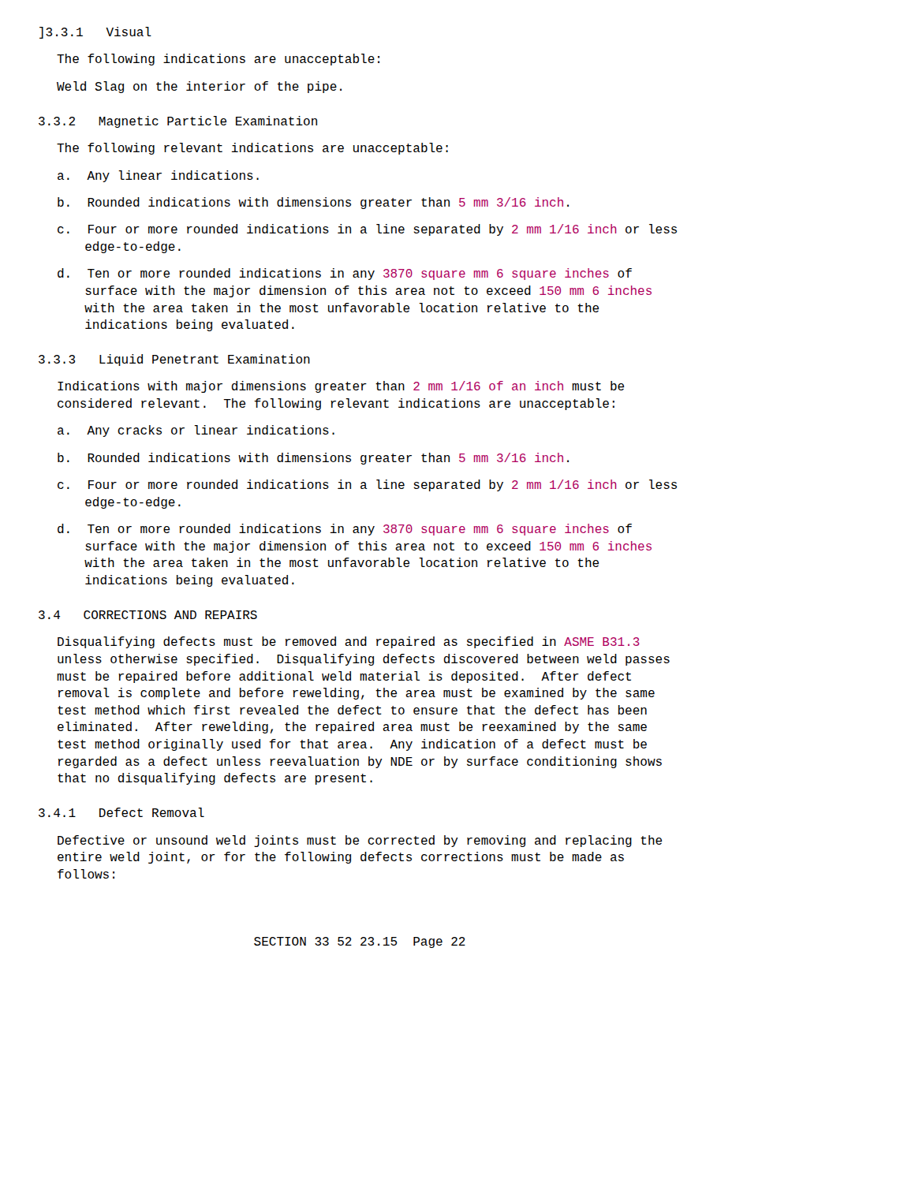]3.3.1 Visual
The following indications are unacceptable:
Weld Slag on the interior of the pipe.
3.3.2 Magnetic Particle Examination
The following relevant indications are unacceptable:
a. Any linear indications.
b. Rounded indications with dimensions greater than 5 mm 3/16 inch.
c. Four or more rounded indications in a line separated by 2 mm 1/16 inch or less edge-to-edge.
d. Ten or more rounded indications in any 3870 square mm 6 square inches of surface with the major dimension of this area not to exceed 150 mm 6 inches with the area taken in the most unfavorable location relative to the indications being evaluated.
3.3.3 Liquid Penetrant Examination
Indications with major dimensions greater than 2 mm 1/16 of an inch must be considered relevant. The following relevant indications are unacceptable:
a. Any cracks or linear indications.
b. Rounded indications with dimensions greater than 5 mm 3/16 inch.
c. Four or more rounded indications in a line separated by 2 mm 1/16 inch or less edge-to-edge.
d. Ten or more rounded indications in any 3870 square mm 6 square inches of surface with the major dimension of this area not to exceed 150 mm 6 inches with the area taken in the most unfavorable location relative to the indications being evaluated.
3.4 CORRECTIONS AND REPAIRS
Disqualifying defects must be removed and repaired as specified in ASME B31.3 unless otherwise specified. Disqualifying defects discovered between weld passes must be repaired before additional weld material is deposited. After defect removal is complete and before rewelding, the area must be examined by the same test method which first revealed the defect to ensure that the defect has been eliminated. After rewelding, the repaired area must be reexamined by the same test method originally used for that area. Any indication of a defect must be regarded as a defect unless reevaluation by NDE or by surface conditioning shows that no disqualifying defects are present.
3.4.1 Defect Removal
Defective or unsound weld joints must be corrected by removing and replacing the entire weld joint, or for the following defects corrections must be made as follows:
SECTION 33 52 23.15 Page 22